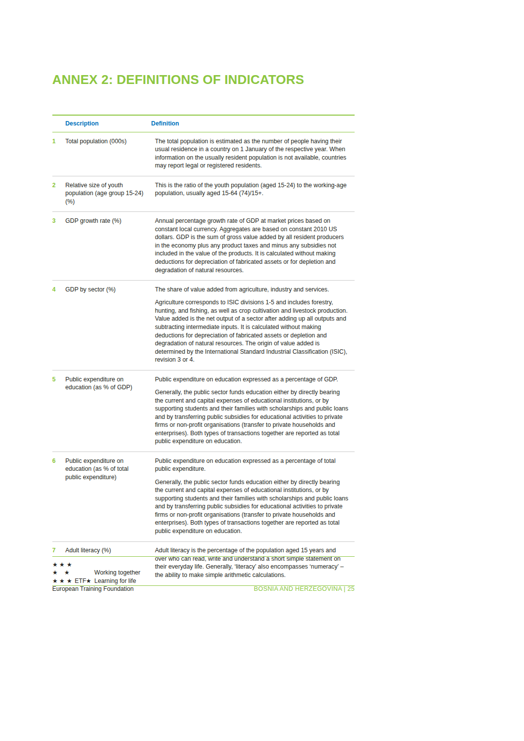ANNEX 2: DEFINITIONS OF INDICATORS
| | Description | Definition |
| --- | --- | --- |
| 1 | Total population (000s) | The total population is estimated as the number of people having their usual residence in a country on 1 January of the respective year. When information on the usually resident population is not available, countries may report legal or registered residents. |
| 2 | Relative size of youth population (age group 15-24) (%) | This is the ratio of the youth population (aged 15-24) to the working-age population, usually aged 15-64 (74)/15+. |
| 3 | GDP growth rate (%) | Annual percentage growth rate of GDP at market prices based on constant local currency. Aggregates are based on constant 2010 US dollars. GDP is the sum of gross value added by all resident producers in the economy plus any product taxes and minus any subsidies not included in the value of the products. It is calculated without making deductions for depreciation of fabricated assets or for depletion and degradation of natural resources. |
| 4 | GDP by sector (%) | The share of value added from agriculture, industry and services. Agriculture corresponds to ISIC divisions 1-5 and includes forestry, hunting, and fishing, as well as crop cultivation and livestock production. Value added is the net output of a sector after adding up all outputs and subtracting intermediate inputs. It is calculated without making deductions for depreciation of fabricated assets or depletion and degradation of natural resources. The origin of value added is determined by the International Standard Industrial Classification (ISIC), revision 3 or 4. |
| 5 | Public expenditure on education (as % of GDP) | Public expenditure on education expressed as a percentage of GDP. Generally, the public sector funds education either by directly bearing the current and capital expenses of educational institutions, or by supporting students and their families with scholarships and public loans and by transferring public subsidies for educational activities to private firms or non-profit organisations (transfer to private households and enterprises). Both types of transactions together are reported as total public expenditure on education. |
| 6 | Public expenditure on education (as % of total public expenditure) | Public expenditure on education expressed as a percentage of total public expenditure. Generally, the public sector funds education either by directly bearing the current and capital expenses of educational institutions, or by supporting students and their families with scholarships and public loans and by transferring public subsidies for educational activities to private firms or non-profit organisations (transfer to private households and enterprises). Both types of transactions together are reported as total public expenditure on education. |
| 7 | Adult literacy (%) | Adult literacy is the percentage of the population aged 15 years and over who can read, write and understand a short simple statement on their everyday life. Generally, ‘literacy’ also encompasses ‘numeracy’ – the ability to make simple arithmetic calculations. |
★ ★ ★
★ ★
★ ★ ★
ETF★
Working together
Learning for life
European Training Foundation
BOSNIA AND HERZEGOVINA | 25